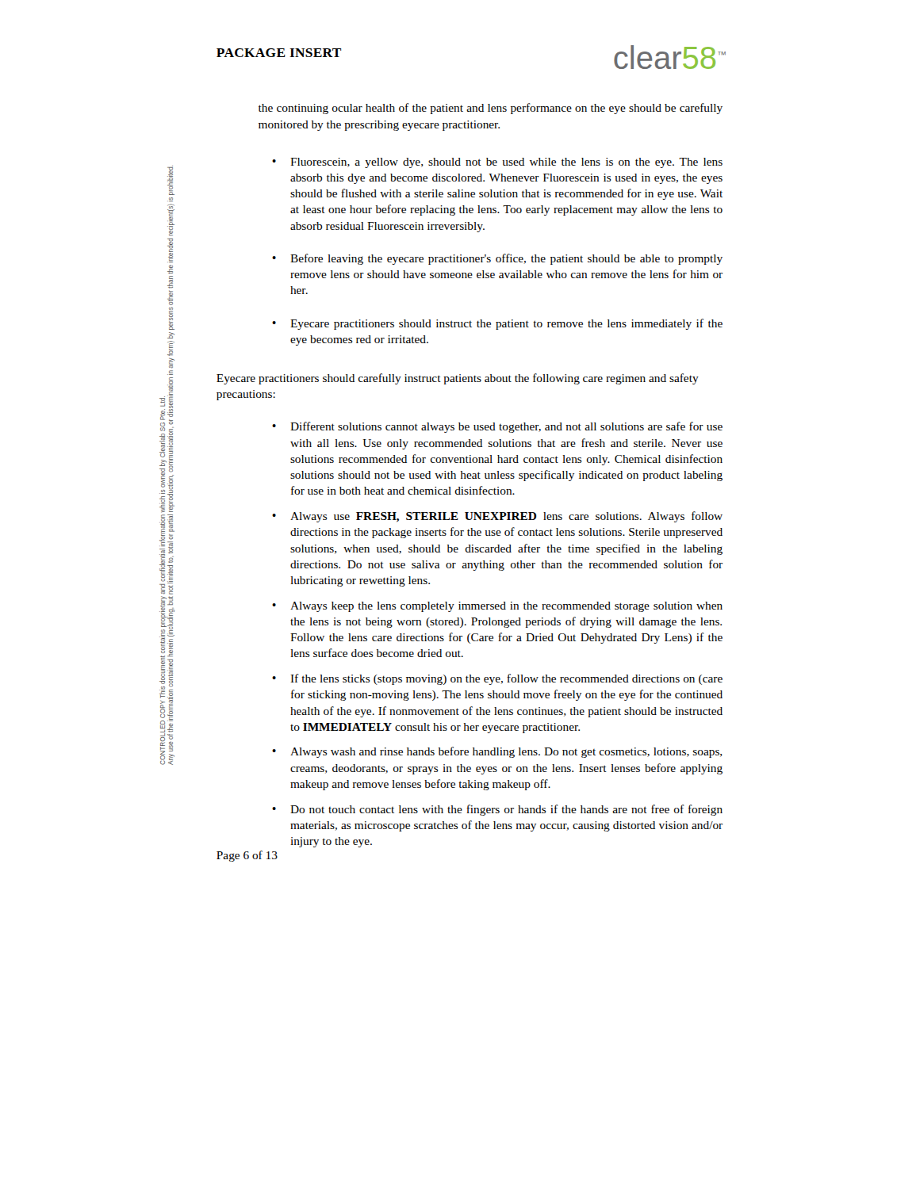CONTROLLED COPY This document contains proprietary and confidential information which is owned by Clearlab SG Pte. Ltd. Any use of the information contained herein (including, but not limited to, total or partial reproduction, communication, or dissemination in any form) by persons other than the intended recipient(s) is prohibited.
PACKAGE INSERT
clear58™
the continuing ocular health of the patient and lens performance on the eye should be carefully monitored by the prescribing eyecare practitioner.
Fluorescein, a yellow dye, should not be used while the lens is on the eye. The lens absorb this dye and become discolored. Whenever Fluorescein is used in eyes, the eyes should be flushed with a sterile saline solution that is recommended for in eye use. Wait at least one hour before replacing the lens. Too early replacement may allow the lens to absorb residual Fluorescein irreversibly.
Before leaving the eyecare practitioner's office, the patient should be able to promptly remove lens or should have someone else available who can remove the lens for him or her.
Eyecare practitioners should instruct the patient to remove the lens immediately if the eye becomes red or irritated.
Eyecare practitioners should carefully instruct patients about the following care regimen and safety precautions:
Different solutions cannot always be used together, and not all solutions are safe for use with all lens. Use only recommended solutions that are fresh and sterile. Never use solutions recommended for conventional hard contact lens only. Chemical disinfection solutions should not be used with heat unless specifically indicated on product labeling for use in both heat and chemical disinfection.
Always use FRESH, STERILE UNEXPIRED lens care solutions. Always follow directions in the package inserts for the use of contact lens solutions. Sterile unpreserved solutions, when used, should be discarded after the time specified in the labeling directions. Do not use saliva or anything other than the recommended solution for lubricating or rewetting lens.
Always keep the lens completely immersed in the recommended storage solution when the lens is not being worn (stored). Prolonged periods of drying will damage the lens. Follow the lens care directions for (Care for a Dried Out Dehydrated Dry Lens) if the lens surface does become dried out.
If the lens sticks (stops moving) on the eye, follow the recommended directions on (care for sticking non-moving lens). The lens should move freely on the eye for the continued health of the eye. If nonmovement of the lens continues, the patient should be instructed to IMMEDIATELY consult his or her eyecare practitioner.
Always wash and rinse hands before handling lens. Do not get cosmetics, lotions, soaps, creams, deodorants, or sprays in the eyes or on the lens. Insert lenses before applying makeup and remove lenses before taking makeup off.
Do not touch contact lens with the fingers or hands if the hands are not free of foreign materials, as microscope scratches of the lens may occur, causing distorted vision and/or injury to the eye.
Page 6 of 13